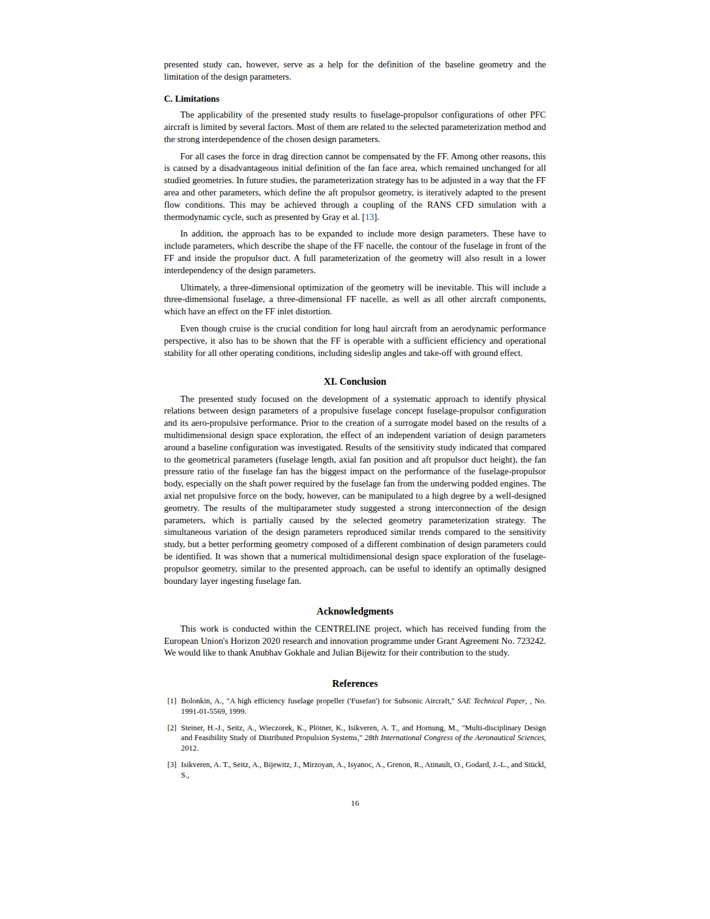presented study can, however, serve as a help for the definition of the baseline geometry and the limitation of the design parameters.
C. Limitations
The applicability of the presented study results to fuselage-propulsor configurations of other PFC aircraft is limited by several factors. Most of them are related to the selected parameterization method and the strong interdependence of the chosen design parameters.
For all cases the force in drag direction cannot be compensated by the FF. Among other reasons, this is caused by a disadvantageous initial definition of the fan face area, which remained unchanged for all studied geometries. In future studies, the parameterization strategy has to be adjusted in a way that the FF area and other parameters, which define the aft propulsor geometry, is iteratively adapted to the present flow conditions. This may be achieved through a coupling of the RANS CFD simulation with a thermodynamic cycle, such as presented by Gray et al. [13].
In addition, the approach has to be expanded to include more design parameters. These have to include parameters, which describe the shape of the FF nacelle, the contour of the fuselage in front of the FF and inside the propulsor duct. A full parameterization of the geometry will also result in a lower interdependency of the design parameters.
Ultimately, a three-dimensional optimization of the geometry will be inevitable. This will include a three-dimensional fuselage, a three-dimensional FF nacelle, as well as all other aircraft components, which have an effect on the FF inlet distortion.
Even though cruise is the crucial condition for long haul aircraft from an aerodynamic performance perspective, it also has to be shown that the FF is operable with a sufficient efficiency and operational stability for all other operating conditions, including sideslip angles and take-off with ground effect.
XI. Conclusion
The presented study focused on the development of a systematic approach to identify physical relations between design parameters of a propulsive fuselage concept fuselage-propulsor configuration and its aero-propulsive performance. Prior to the creation of a surrogate model based on the results of a multidimensional design space exploration, the effect of an independent variation of design parameters around a baseline configuration was investigated. Results of the sensitivity study indicated that compared to the geometrical parameters (fuselage length, axial fan position and aft propulsor duct height), the fan pressure ratio of the fuselage fan has the biggest impact on the performance of the fuselage-propulsor body, especially on the shaft power required by the fuselage fan from the underwing podded engines. The axial net propulsive force on the body, however, can be manipulated to a high degree by a well-designed geometry. The results of the multiparameter study suggested a strong interconnection of the design parameters, which is partially caused by the selected geometry parameterization strategy. The simultaneous variation of the design parameters reproduced similar trends compared to the sensitivity study, but a better performing geometry composed of a different combination of design parameters could be identified. It was shown that a numerical multidimensional design space exploration of the fuselage-propulsor geometry, similar to the presented approach, can be useful to identify an optimally designed boundary layer ingesting fuselage fan.
Acknowledgments
This work is conducted within the CENTRELINE project, which has received funding from the European Union's Horizon 2020 research and innovation programme under Grant Agreement No. 723242. We would like to thank Anubhav Gokhale and Julian Bijewitz for their contribution to the study.
References
[1]
Bolonkin, A., "A high efficiency fuselage propeller ('Fusefan') for Subsonic Aircraft," SAE Technical Paper, , No. 1991-01-5569, 1999.
[2]
Steiner, H.-J., Seitz, A., Wieczorek, K., Plötner, K., Isikveren, A. T., and Hornung, M., "Multi-disciplinary Design and Feasibility Study of Distributed Propulsion Systems," 28th International Congress of the Aeronautical Sciences, 2012.
[3]
Isikveren, A. T., Seitz, A., Bijewitz, J., Mirzoyan, A., Isyanoc, A., Grenon, R., Atinault, O., Godard, J.-L., and Stückl, S.,
16